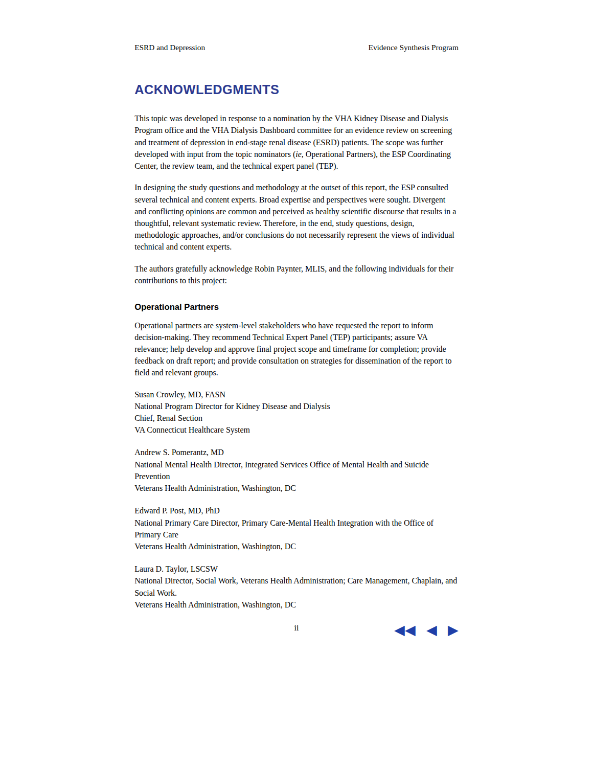ESRD and Depression
Evidence Synthesis Program
ACKNOWLEDGMENTS
This topic was developed in response to a nomination by the VHA Kidney Disease and Dialysis Program office and the VHA Dialysis Dashboard committee for an evidence review on screening and treatment of depression in end-stage renal disease (ESRD) patients. The scope was further developed with input from the topic nominators (ie, Operational Partners), the ESP Coordinating Center, the review team, and the technical expert panel (TEP).
In designing the study questions and methodology at the outset of this report, the ESP consulted several technical and content experts. Broad expertise and perspectives were sought. Divergent and conflicting opinions are common and perceived as healthy scientific discourse that results in a thoughtful, relevant systematic review. Therefore, in the end, study questions, design, methodologic approaches, and/or conclusions do not necessarily represent the views of individual technical and content experts.
The authors gratefully acknowledge Robin Paynter, MLIS, and the following individuals for their contributions to this project:
Operational Partners
Operational partners are system-level stakeholders who have requested the report to inform decision-making. They recommend Technical Expert Panel (TEP) participants; assure VA relevance; help develop and approve final project scope and timeframe for completion; provide feedback on draft report; and provide consultation on strategies for dissemination of the report to field and relevant groups.
Susan Crowley, MD, FASN
National Program Director for Kidney Disease and Dialysis
Chief, Renal Section
VA Connecticut Healthcare System
Andrew S. Pomerantz, MD
National Mental Health Director, Integrated Services Office of Mental Health and Suicide Prevention
Veterans Health Administration, Washington, DC
Edward P. Post, MD, PhD
National Primary Care Director, Primary Care-Mental Health Integration with the Office of Primary Care
Veterans Health Administration, Washington, DC
Laura D. Taylor, LSCSW
National Director, Social Work, Veterans Health Administration; Care Management, Chaplain, and Social Work.
Veterans Health Administration, Washington, DC
ii
◀◀ ◀ ▶